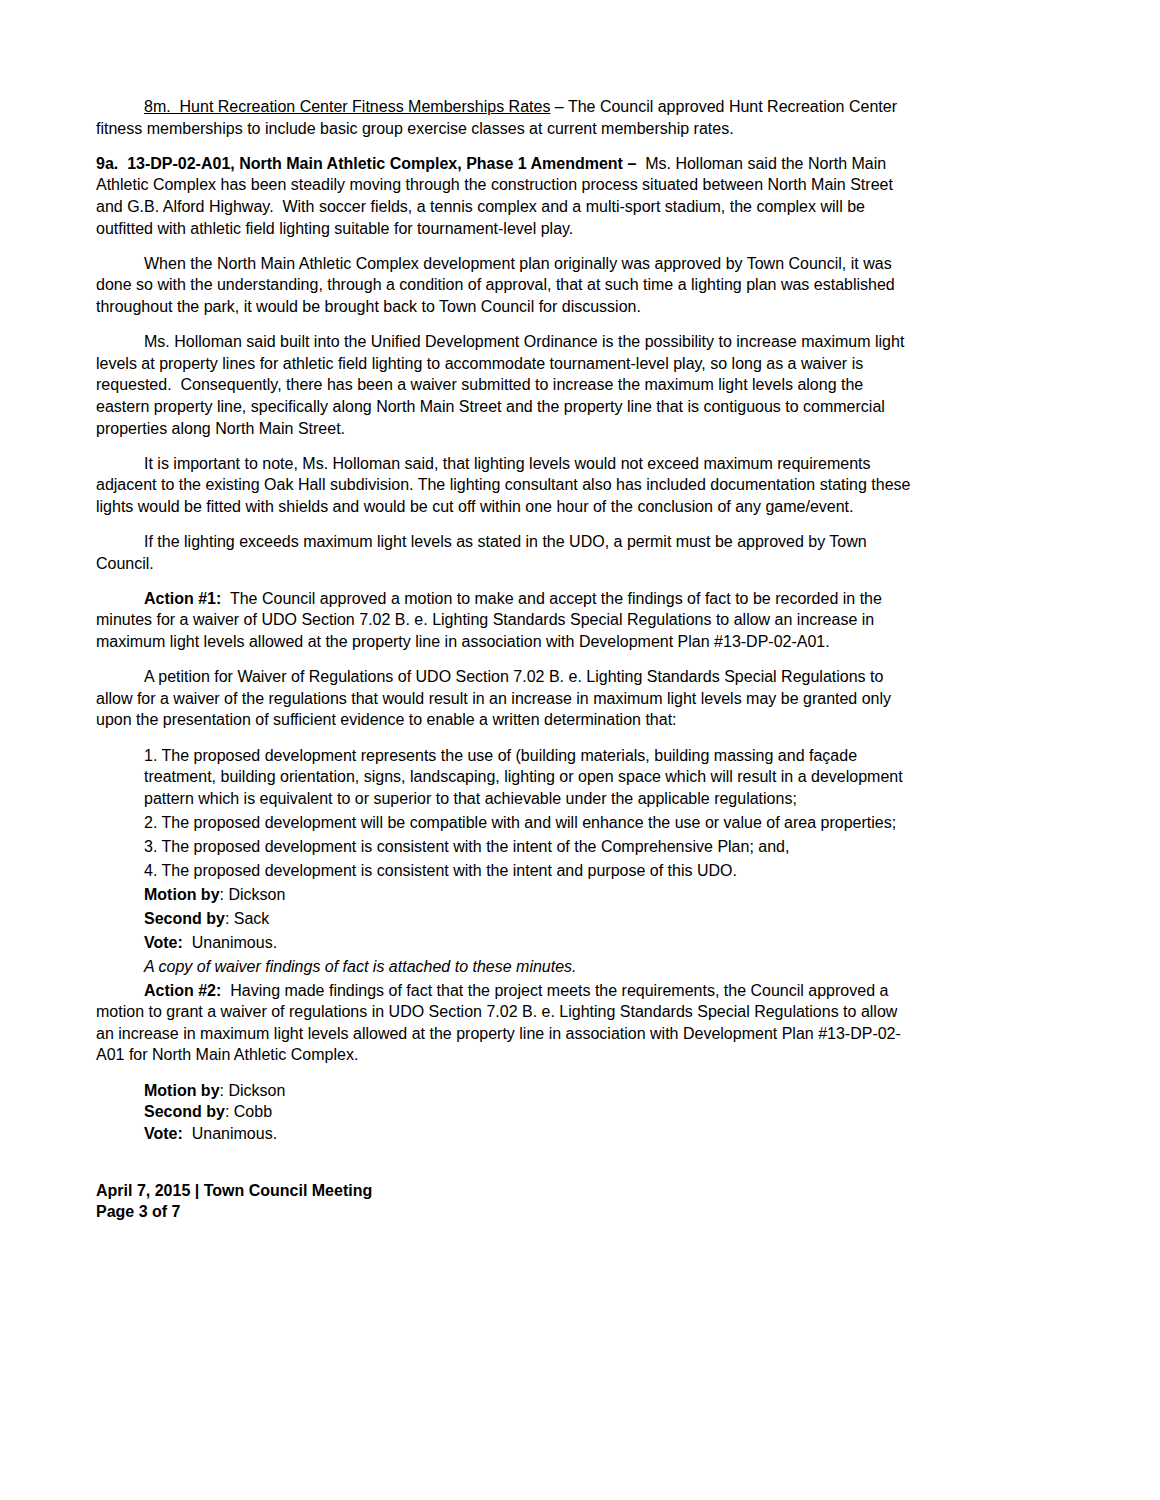8m. Hunt Recreation Center Fitness Memberships Rates – The Council approved Hunt Recreation Center fitness memberships to include basic group exercise classes at current membership rates.
9a. 13-DP-02-A01, North Main Athletic Complex, Phase 1 Amendment – Ms. Holloman said the North Main Athletic Complex has been steadily moving through the construction process situated between North Main Street and G.B. Alford Highway. With soccer fields, a tennis complex and a multi-sport stadium, the complex will be outfitted with athletic field lighting suitable for tournament-level play.
When the North Main Athletic Complex development plan originally was approved by Town Council, it was done so with the understanding, through a condition of approval, that at such time a lighting plan was established throughout the park, it would be brought back to Town Council for discussion.
Ms. Holloman said built into the Unified Development Ordinance is the possibility to increase maximum light levels at property lines for athletic field lighting to accommodate tournament-level play, so long as a waiver is requested. Consequently, there has been a waiver submitted to increase the maximum light levels along the eastern property line, specifically along North Main Street and the property line that is contiguous to commercial properties along North Main Street.
It is important to note, Ms. Holloman said, that lighting levels would not exceed maximum requirements adjacent to the existing Oak Hall subdivision. The lighting consultant also has included documentation stating these lights would be fitted with shields and would be cut off within one hour of the conclusion of any game/event.
If the lighting exceeds maximum light levels as stated in the UDO, a permit must be approved by Town Council.
Action #1: The Council approved a motion to make and accept the findings of fact to be recorded in the minutes for a waiver of UDO Section 7.02 B. e. Lighting Standards Special Regulations to allow an increase in maximum light levels allowed at the property line in association with Development Plan #13-DP-02-A01.
A petition for Waiver of Regulations of UDO Section 7.02 B. e. Lighting Standards Special Regulations to allow for a waiver of the regulations that would result in an increase in maximum light levels may be granted only upon the presentation of sufficient evidence to enable a written determination that:
1. The proposed development represents the use of (building materials, building massing and façade treatment, building orientation, signs, landscaping, lighting or open space which will result in a development pattern which is equivalent to or superior to that achievable under the applicable regulations;
2. The proposed development will be compatible with and will enhance the use or value of area properties;
3. The proposed development is consistent with the intent of the Comprehensive Plan; and,
4. The proposed development is consistent with the intent and purpose of this UDO.
Motion by: Dickson
Second by: Sack
Vote: Unanimous.
A copy of waiver findings of fact is attached to these minutes.
Action #2: Having made findings of fact that the project meets the requirements, the Council approved a motion to grant a waiver of regulations in UDO Section 7.02 B. e. Lighting Standards Special Regulations to allow an increase in maximum light levels allowed at the property line in association with Development Plan #13-DP-02-A01 for North Main Athletic Complex.
Motion by: Dickson
Second by: Cobb
Vote: Unanimous.
April 7, 2015 | Town Council Meeting
Page 3 of 7